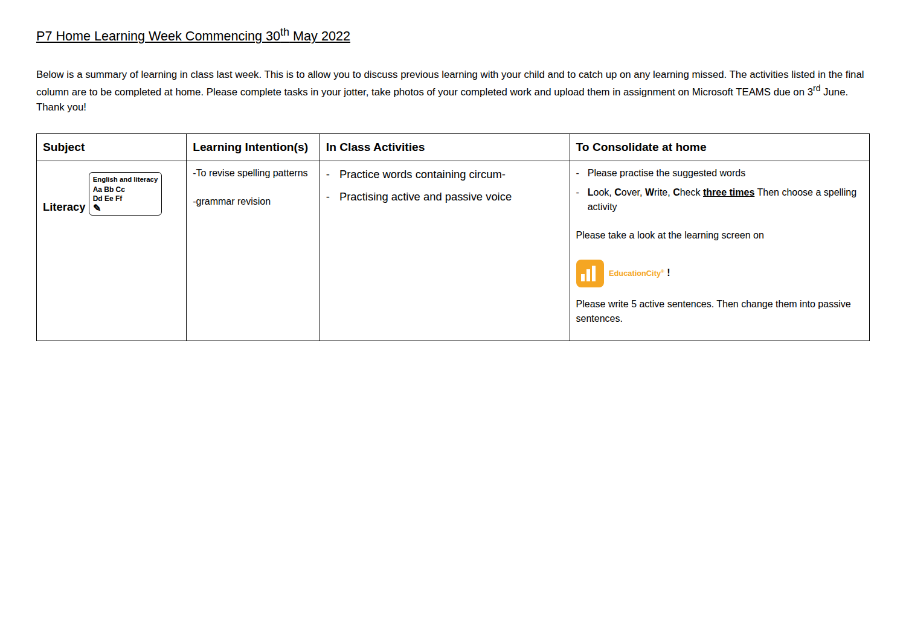P7 Home Learning Week Commencing 30th May 2022
Below is a summary of learning in class last week. This is to allow you to discuss previous learning with your child and to catch up on any learning missed. The activities listed in the final column are to be completed at home. Please complete tasks in your jotter, take photos of your completed work and upload them in assignment on Microsoft TEAMS due on 3rd June. Thank you!
| Subject | Learning Intention(s) | In Class Activities | To Consolidate at home |
| --- | --- | --- | --- |
| Literacy English and literacy Aa Bb Cc Dd Ee Ff ✎ | -To revise spelling patterns -grammar revision | Practice words containing circum- Practising active and passive voice | Please practise the suggested words L ook, C over, W rite, C heck three times Then choose a spelling activity Please take a look at the learning screen on EducationCity ® ! Please write 5 active sentences. Then change them into passive sentences. |